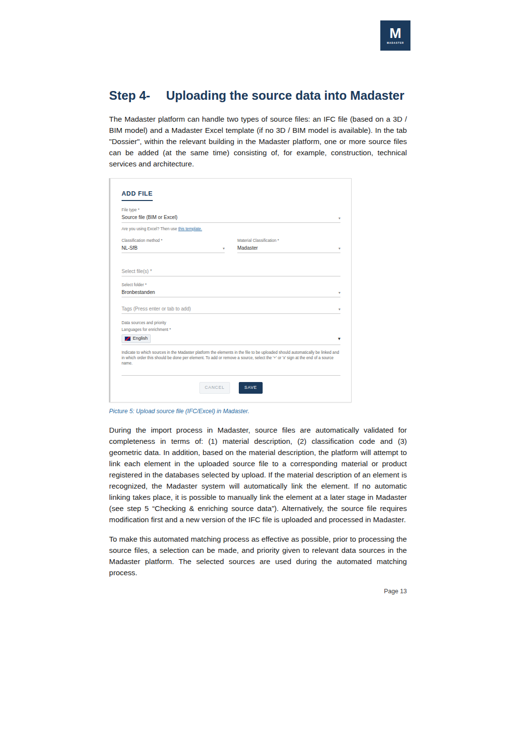M MADASTER
Step 4-Uploading the source data into Madaster
The Madaster platform can handle two types of source files: an IFC file (based on a 3D / BIM model) and a Madaster Excel template (if no 3D / BIM model is available). In the tab "Dossier", within the relevant building in the Madaster platform, one or more source files can be added (at the same time) consisting of, for example, construction, technical services and architecture.
ADD FILE
File type *
Source file (BIM or Excel)▾
Are you using Excel? Then use this template.
Classification method *
NL-SfB▾
Material Classification *
Madaster▾
Select file(s) *
Select folder *
Bronbestanden▾
Tags (Press enter or tab to add)▾
Data sources and priority
Languages for enrichment *
English ▾
Indicate to which sources in the Madaster platform the elements in the file to be uploaded should automatically be linked and in which order this should be done per element. To add or remove a source, select the '+' or 'x' sign at the end of a source name.
CANCEL SAVE
Picture 5: Upload source file (IFC/Excel) in Madaster.
During the import process in Madaster, source files are automatically validated for completeness in terms of: (1) material description, (2) classification code and (3) geometric data. In addition, based on the material description, the platform will attempt to link each element in the uploaded source file to a corresponding material or product registered in the databases selected by upload. If the material description of an element is recognized, the Madaster system will automatically link the element. If no automatic linking takes place, it is possible to manually link the element at a later stage in Madaster (see step 5 “Checking & enriching source data”). Alternatively, the source file requires modification first and a new version of the IFC file is uploaded and processed in Madaster.
To make this automated matching process as effective as possible, prior to processing the source files, a selection can be made, and priority given to relevant data sources in the Madaster platform. The selected sources are used during the automated matching process.
Page 13